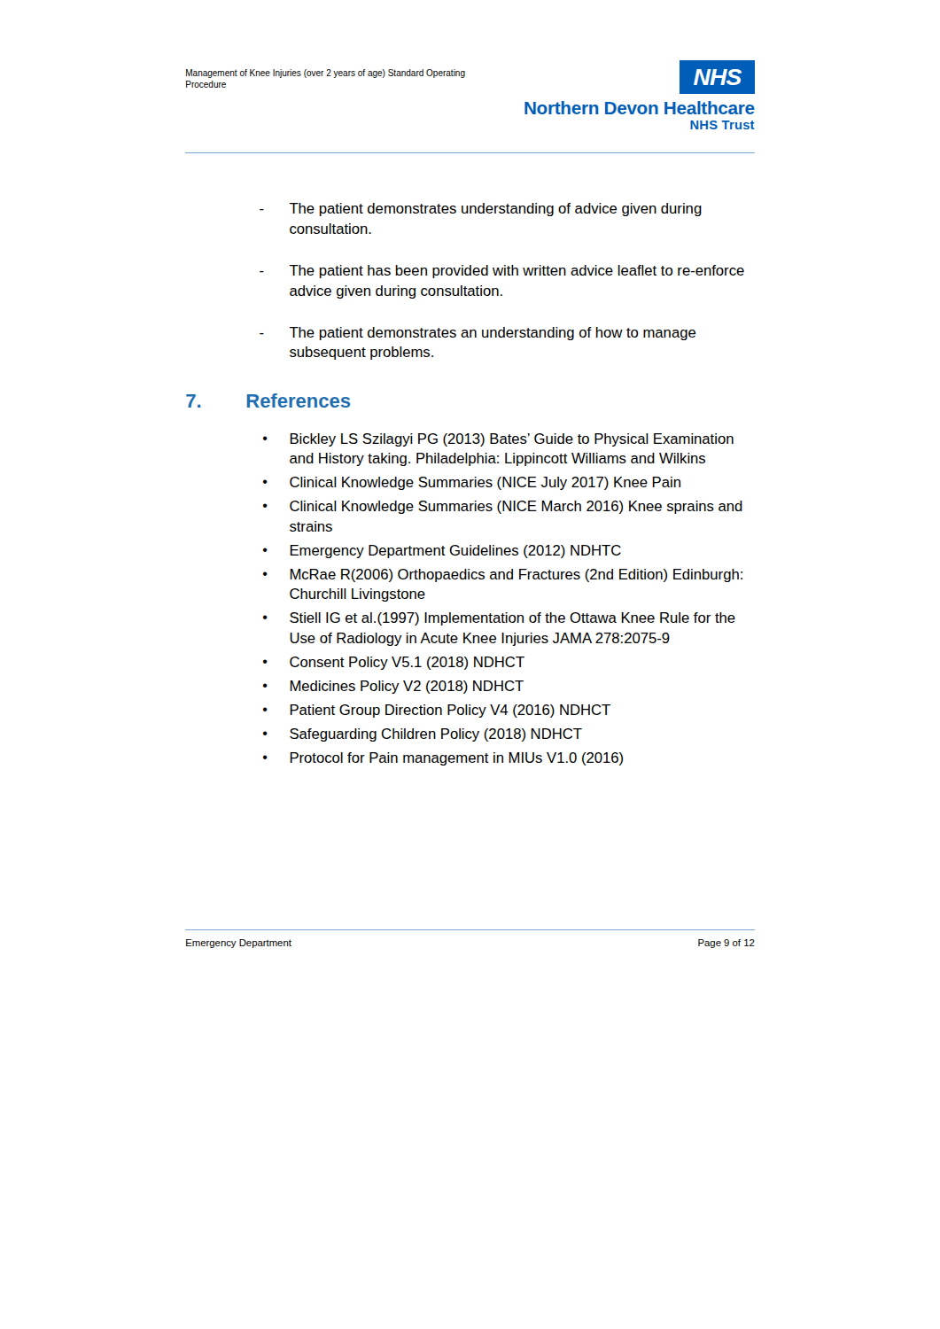Management of Knee Injuries (over 2 years of age) Standard Operating Procedure
NHS
Northern Devon Healthcare
NHS Trust
The patient demonstrates understanding of advice given during consultation.
The patient has been provided with written advice leaflet to re-enforce advice given during consultation.
The patient demonstrates an understanding of how to manage subsequent problems.
7. References
Bickley LS Szilagyi PG (2013) Bates’ Guide to Physical Examination and History taking. Philadelphia: Lippincott Williams and Wilkins
Clinical Knowledge Summaries (NICE July 2017) Knee Pain
Clinical Knowledge Summaries (NICE March 2016) Knee sprains and strains
Emergency Department Guidelines (2012) NDHTC
McRae R(2006) Orthopaedics and Fractures (2nd Edition) Edinburgh: Churchill Livingstone
Stiell IG et al.(1997) Implementation of the Ottawa Knee Rule for the Use of Radiology in Acute Knee Injuries JAMA 278:2075-9
Consent Policy V5.1 (2018) NDHCT
Medicines Policy V2 (2018) NDHCT
Patient Group Direction Policy V4 (2016) NDHCT
Safeguarding Children Policy (2018) NDHCT
Protocol for Pain management in MIUs V1.0 (2016)
Emergency Department
Page 9 of 12